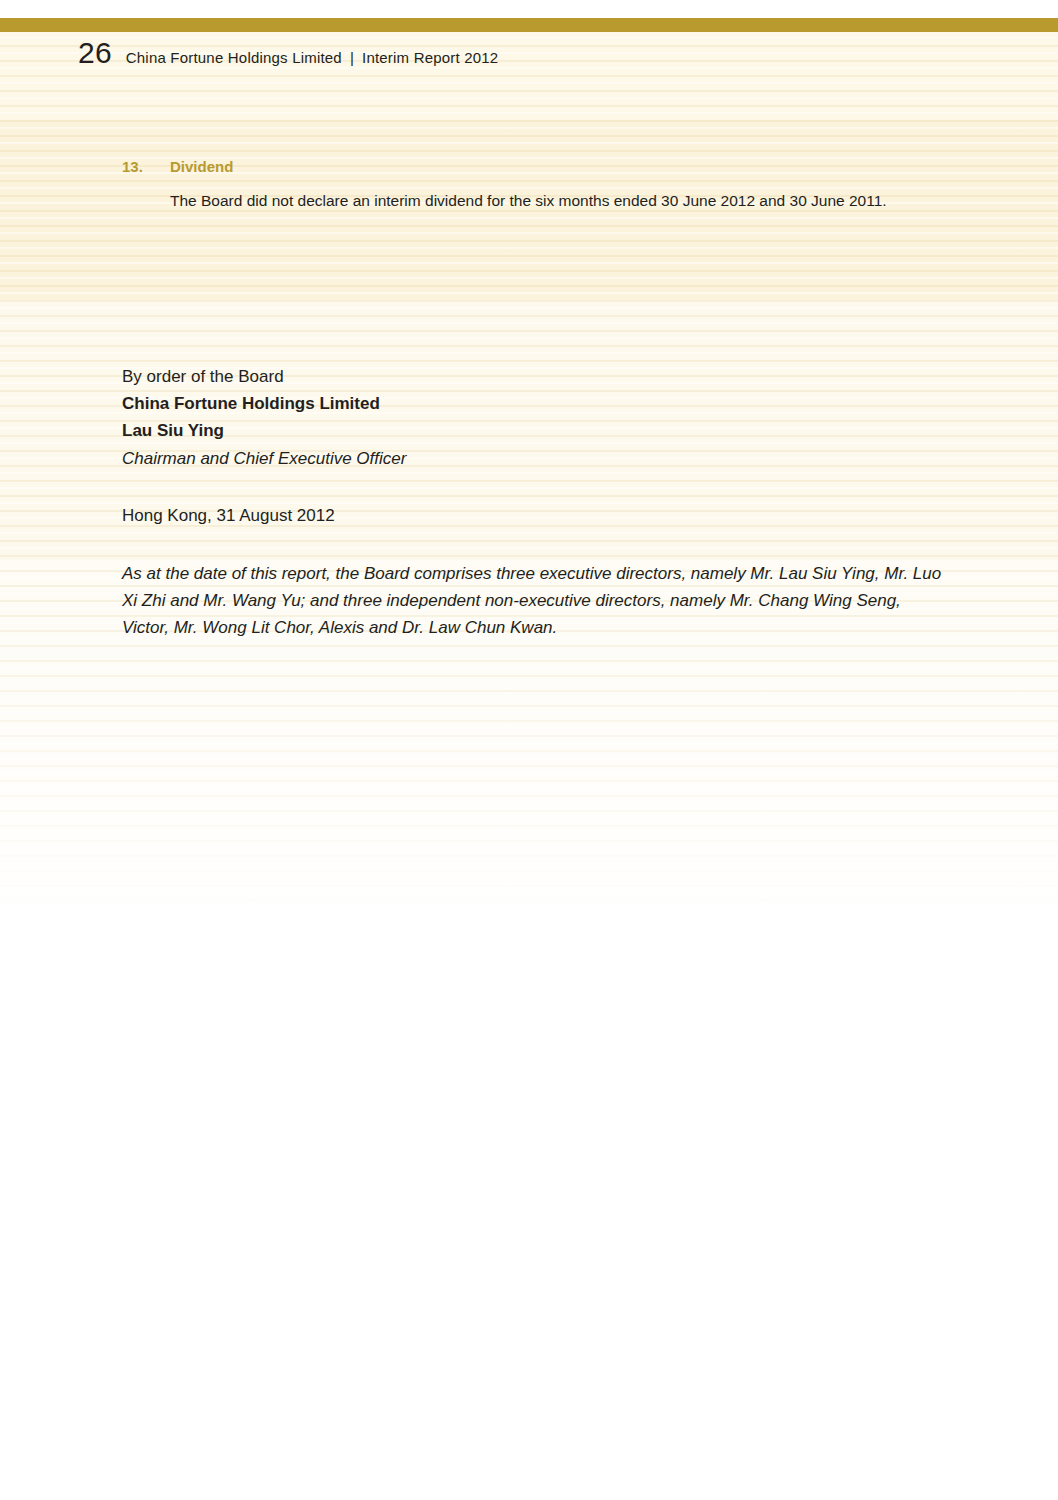26
China Fortune Holdings Limited|Interim Report 2012
13.
Dividend
The Board did not declare an interim dividend for the six months ended 30 June 2012 and 30 June 2011.
By order of the Board
China Fortune Holdings Limited
Lau Siu Ying
Chairman and Chief Executive Officer
Hong Kong, 31 August 2012
As at the date of this report, the Board comprises three executive directors, namely Mr. Lau Siu Ying, Mr. Luo Xi Zhi and Mr. Wang Yu; and three independent non-executive directors, namely Mr. Chang Wing Seng, Victor, Mr. Wong Lit Chor, Alexis and Dr. Law Chun Kwan.